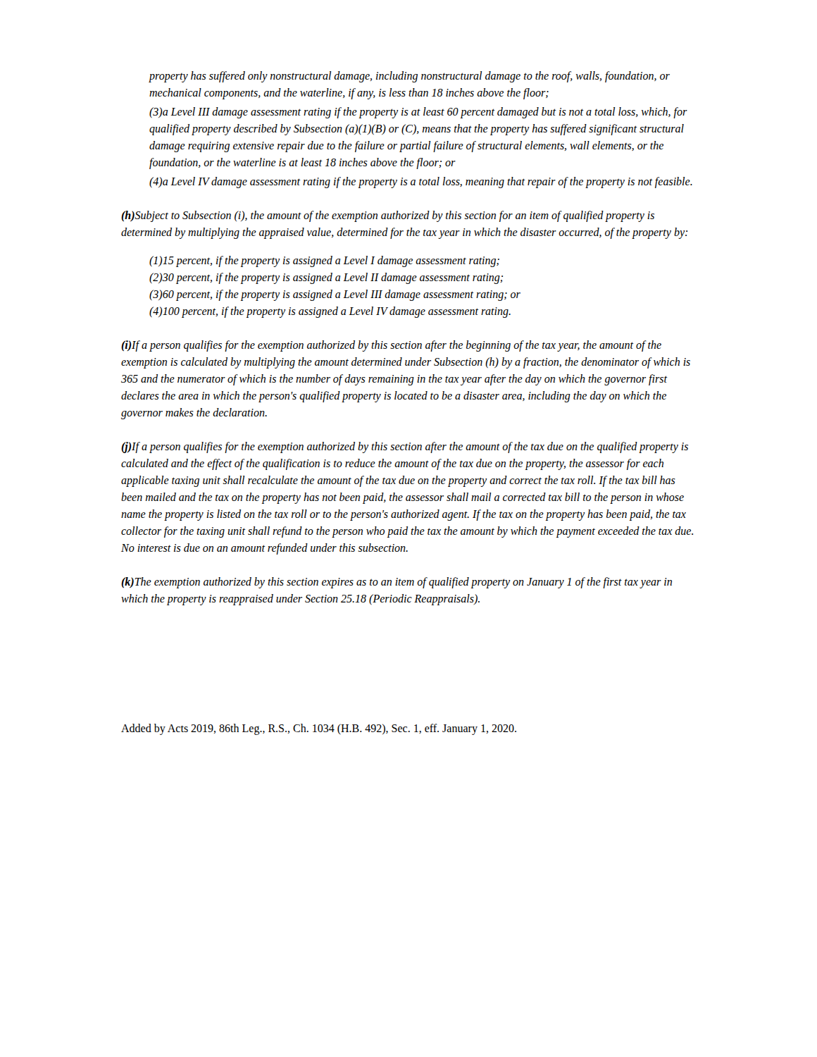property has suffered only nonstructural damage, including nonstructural damage to the roof, walls, foundation, or mechanical components, and the waterline, if any, is less than 18 inches above the floor;
(3)a Level III damage assessment rating if the property is at least 60 percent damaged but is not a total loss, which, for qualified property described by Subsection (a)(1)(B) or (C), means that the property has suffered significant structural damage requiring extensive repair due to the failure or partial failure of structural elements, wall elements, or the foundation, or the waterline is at least 18 inches above the floor; or
(4)a Level IV damage assessment rating if the property is a total loss, meaning that repair of the property is not feasible.
(h) Subject to Subsection (i), the amount of the exemption authorized by this section for an item of qualified property is determined by multiplying the appraised value, determined for the tax year in which the disaster occurred, of the property by:
(1)15 percent, if the property is assigned a Level I damage assessment rating;
(2)30 percent, if the property is assigned a Level II damage assessment rating;
(3)60 percent, if the property is assigned a Level III damage assessment rating; or
(4)100 percent, if the property is assigned a Level IV damage assessment rating.
(i) If a person qualifies for the exemption authorized by this section after the beginning of the tax year, the amount of the exemption is calculated by multiplying the amount determined under Subsection (h) by a fraction, the denominator of which is 365 and the numerator of which is the number of days remaining in the tax year after the day on which the governor first declares the area in which the person's qualified property is located to be a disaster area, including the day on which the governor makes the declaration.
(j) If a person qualifies for the exemption authorized by this section after the amount of the tax due on the qualified property is calculated and the effect of the qualification is to reduce the amount of the tax due on the property, the assessor for each applicable taxing unit shall recalculate the amount of the tax due on the property and correct the tax roll. If the tax bill has been mailed and the tax on the property has not been paid, the assessor shall mail a corrected tax bill to the person in whose name the property is listed on the tax roll or to the person's authorized agent. If the tax on the property has been paid, the tax collector for the taxing unit shall refund to the person who paid the tax the amount by which the payment exceeded the tax due. No interest is due on an amount refunded under this subsection.
(k) The exemption authorized by this section expires as to an item of qualified property on January 1 of the first tax year in which the property is reappraised under Section 25.18 (Periodic Reappraisals).
Added by Acts 2019, 86th Leg., R.S., Ch. 1034 (H.B. 492), Sec. 1, eff. January 1, 2020.